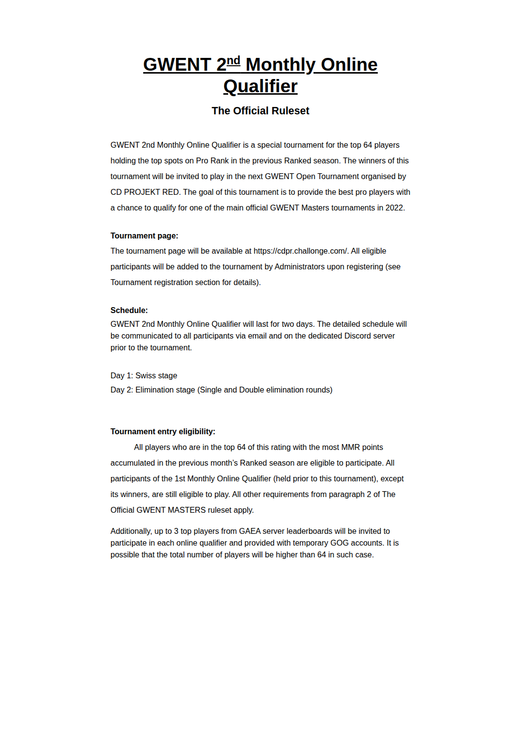GWENT 2nd Monthly Online Qualifier
The Official Ruleset
GWENT 2nd Monthly Online Qualifier is a special tournament for the top 64 players holding the top spots on Pro Rank in the previous Ranked season. The winners of this tournament will be invited to play in the next GWENT Open Tournament organised by CD PROJEKT RED. The goal of this tournament is to provide the best pro players with a chance to qualify for one of the main official GWENT Masters tournaments in 2022.
Tournament page:
The tournament page will be available at https://cdpr.challonge.com/. All eligible participants will be added to the tournament by Administrators upon registering (see Tournament registration section for details).
Schedule:
GWENT 2nd Monthly Online Qualifier will last for two days. The detailed schedule will be communicated to all participants via email and on the dedicated Discord server prior to the tournament.
Day 1: Swiss stage
Day 2: Elimination stage (Single and Double elimination rounds)
Tournament entry eligibility:
All players who are in the top 64 of this rating with the most MMR points accumulated in the previous month’s Ranked season are eligible to participate. All participants of the 1st Monthly Online Qualifier (held prior to this tournament), except its winners, are still eligible to play. All other requirements from paragraph 2 of The Official GWENT MASTERS ruleset apply.
Additionally, up to 3 top players from GAEA server leaderboards will be invited to participate in each online qualifier and provided with temporary GOG accounts. It is possible that the total number of players will be higher than 64 in such case.